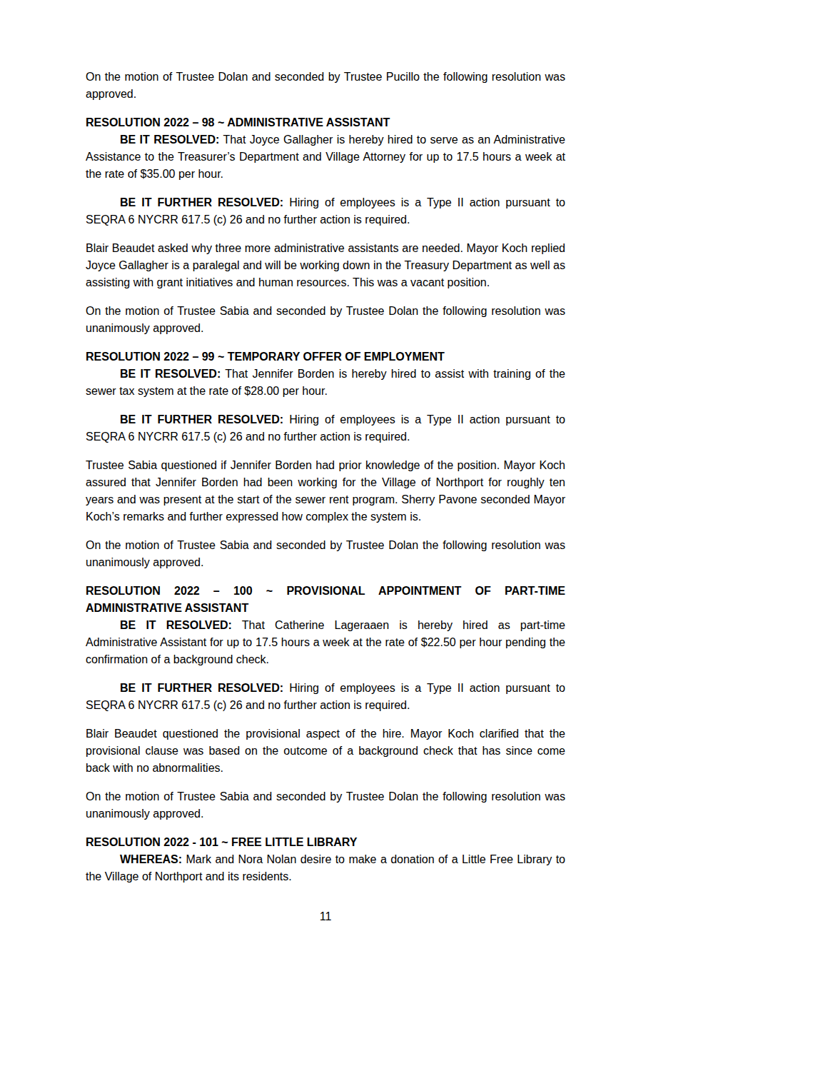On the motion of Trustee Dolan and seconded by Trustee Pucillo the following resolution was approved.
RESOLUTION 2022 – 98 ~ ADMINISTRATIVE ASSISTANT
BE IT RESOLVED: That Joyce Gallagher is hereby hired to serve as an Administrative Assistance to the Treasurer’s Department and Village Attorney for up to 17.5 hours a week at the rate of $35.00 per hour.
BE IT FURTHER RESOLVED: Hiring of employees is a Type II action pursuant to SEQRA 6 NYCRR 617.5 (c) 26 and no further action is required.
Blair Beaudet asked why three more administrative assistants are needed. Mayor Koch replied Joyce Gallagher is a paralegal and will be working down in the Treasury Department as well as assisting with grant initiatives and human resources. This was a vacant position.
On the motion of Trustee Sabia and seconded by Trustee Dolan the following resolution was unanimously approved.
RESOLUTION 2022 – 99 ~ TEMPORARY OFFER OF EMPLOYMENT
BE IT RESOLVED: That Jennifer Borden is hereby hired to assist with training of the sewer tax system at the rate of $28.00 per hour.
BE IT FURTHER RESOLVED: Hiring of employees is a Type II action pursuant to SEQRA 6 NYCRR 617.5 (c) 26 and no further action is required.
Trustee Sabia questioned if Jennifer Borden had prior knowledge of the position. Mayor Koch assured that Jennifer Borden had been working for the Village of Northport for roughly ten years and was present at the start of the sewer rent program. Sherry Pavone seconded Mayor Koch’s remarks and further expressed how complex the system is.
On the motion of Trustee Sabia and seconded by Trustee Dolan the following resolution was unanimously approved.
RESOLUTION 2022 – 100 ~ PROVISIONAL APPOINTMENT OF PART-TIME ADMINISTRATIVE ASSISTANT
BE IT RESOLVED: That Catherine Lageraaen is hereby hired as part-time Administrative Assistant for up to 17.5 hours a week at the rate of $22.50 per hour pending the confirmation of a background check.
BE IT FURTHER RESOLVED: Hiring of employees is a Type II action pursuant to SEQRA 6 NYCRR 617.5 (c) 26 and no further action is required.
Blair Beaudet questioned the provisional aspect of the hire. Mayor Koch clarified that the provisional clause was based on the outcome of a background check that has since come back with no abnormalities.
On the motion of Trustee Sabia and seconded by Trustee Dolan the following resolution was unanimously approved.
RESOLUTION 2022 - 101 ~ FREE LITTLE LIBRARY
WHEREAS: Mark and Nora Nolan desire to make a donation of a Little Free Library to the Village of Northport and its residents.
11